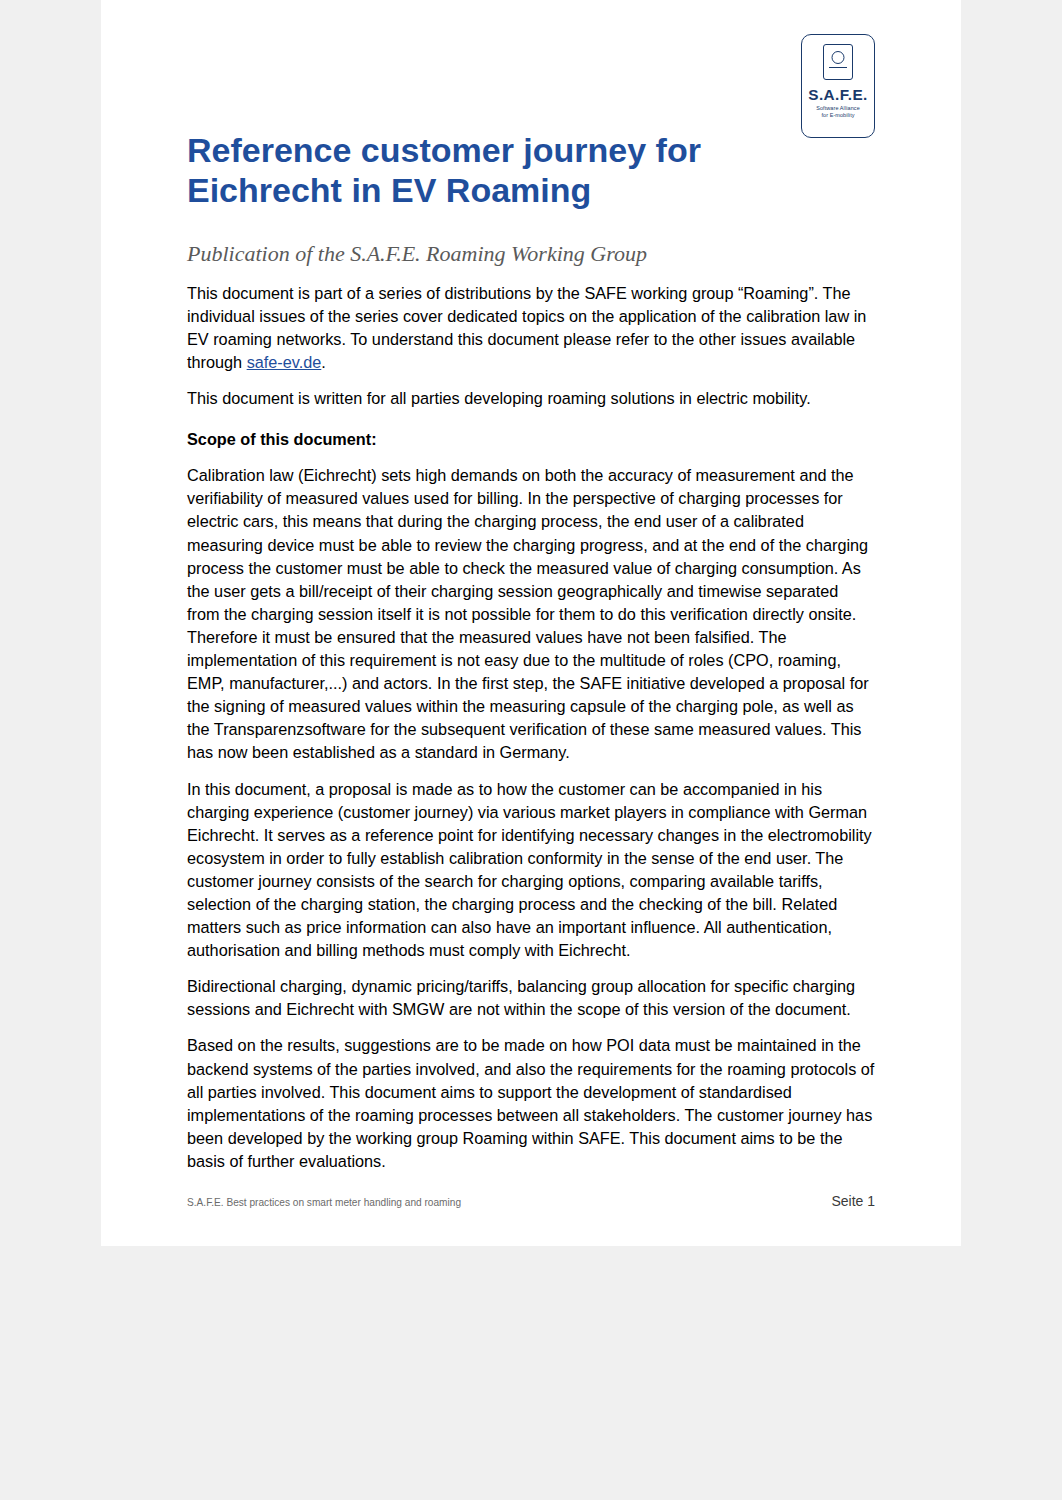S.A.F.E.
Software Alliance
for E-mobility
Reference customer journey for Eichrecht in EV Roaming
Publication of the S.A.F.E. Roaming Working Group
This document is part of a series of distributions by the SAFE working group “Roaming”. The individual issues of the series cover dedicated topics on the application of the calibration law in EV roaming networks. To understand this document please refer to the other issues available through safe-ev.de.
This document is written for all parties developing roaming solutions in electric mobility.
Scope of this document:
Calibration law (Eichrecht) sets high demands on both the accuracy of measurement and the verifiability of measured values used for billing. In the perspective of charging processes for electric cars, this means that during the charging process, the end user of a calibrated measuring device must be able to review the charging progress, and at the end of the charging process the customer must be able to check the measured value of charging consumption. As the user gets a bill/receipt of their charging session geographically and timewise separated from the charging session itself it is not possible for them to do this verification directly onsite. Therefore it must be ensured that the measured values have not been falsified. The implementation of this requirement is not easy due to the multitude of roles (CPO, roaming, EMP, manufacturer,...) and actors. In the first step, the SAFE initiative developed a proposal for the signing of measured values within the measuring capsule of the charging pole, as well as the Transparenzsoftware for the subsequent verification of these same measured values. This has now been established as a standard in Germany.
In this document, a proposal is made as to how the customer can be accompanied in his charging experience (customer journey) via various market players in compliance with German Eichrecht. It serves as a reference point for identifying necessary changes in the electromobility ecosystem in order to fully establish calibration conformity in the sense of the end user. The customer journey consists of the search for charging options, comparing available tariffs, selection of the charging station, the charging process and the checking of the bill. Related matters such as price information can also have an important influence. All authentication, authorisation and billing methods must comply with Eichrecht.
Bidirectional charging, dynamic pricing/tariffs, balancing group allocation for specific charging sessions and Eichrecht with SMGW are not within the scope of this version of the document.
Based on the results, suggestions are to be made on how POI data must be maintained in the backend systems of the parties involved, and also the requirements for the roaming protocols of all parties involved. This document aims to support the development of standardised implementations of the roaming processes between all stakeholders. The customer journey has been developed by the working group Roaming within SAFE. This document aims to be the basis of further evaluations.
S.A.F.E. Best practices on smart meter handling and roaming Seite 1